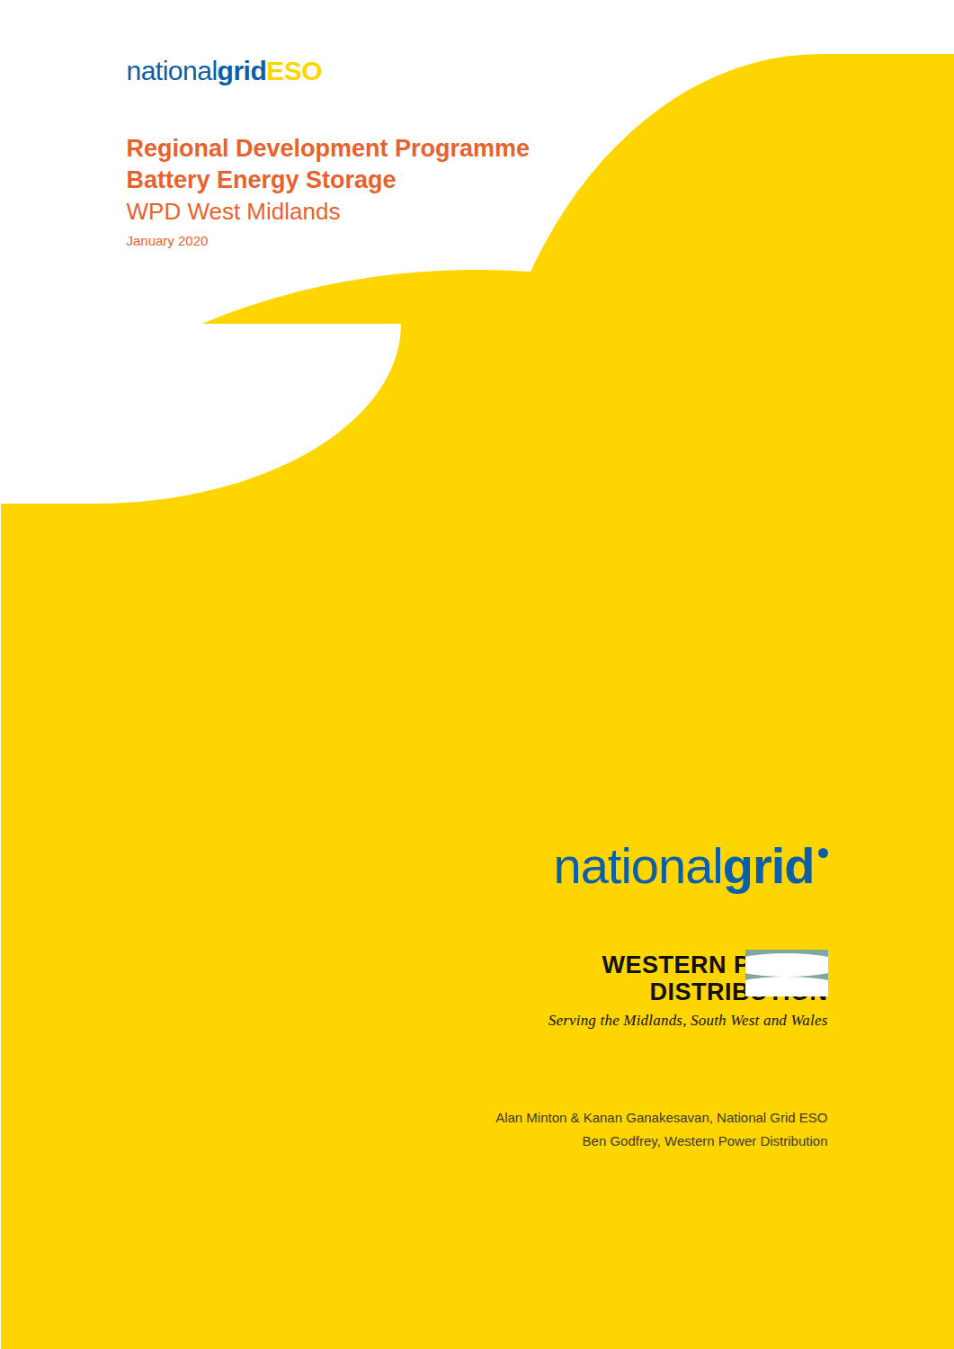nationalgrid ESO
Regional Development Programme
Battery Energy Storage
WPD West Midlands
January 2020
national grid
WESTERN POWER
DISTRIBUTION
Serving the Midlands, South West and Wales
Alan Minton & Kanan Ganakesavan, National Grid ESO
Ben Godfrey, Western Power Distribution